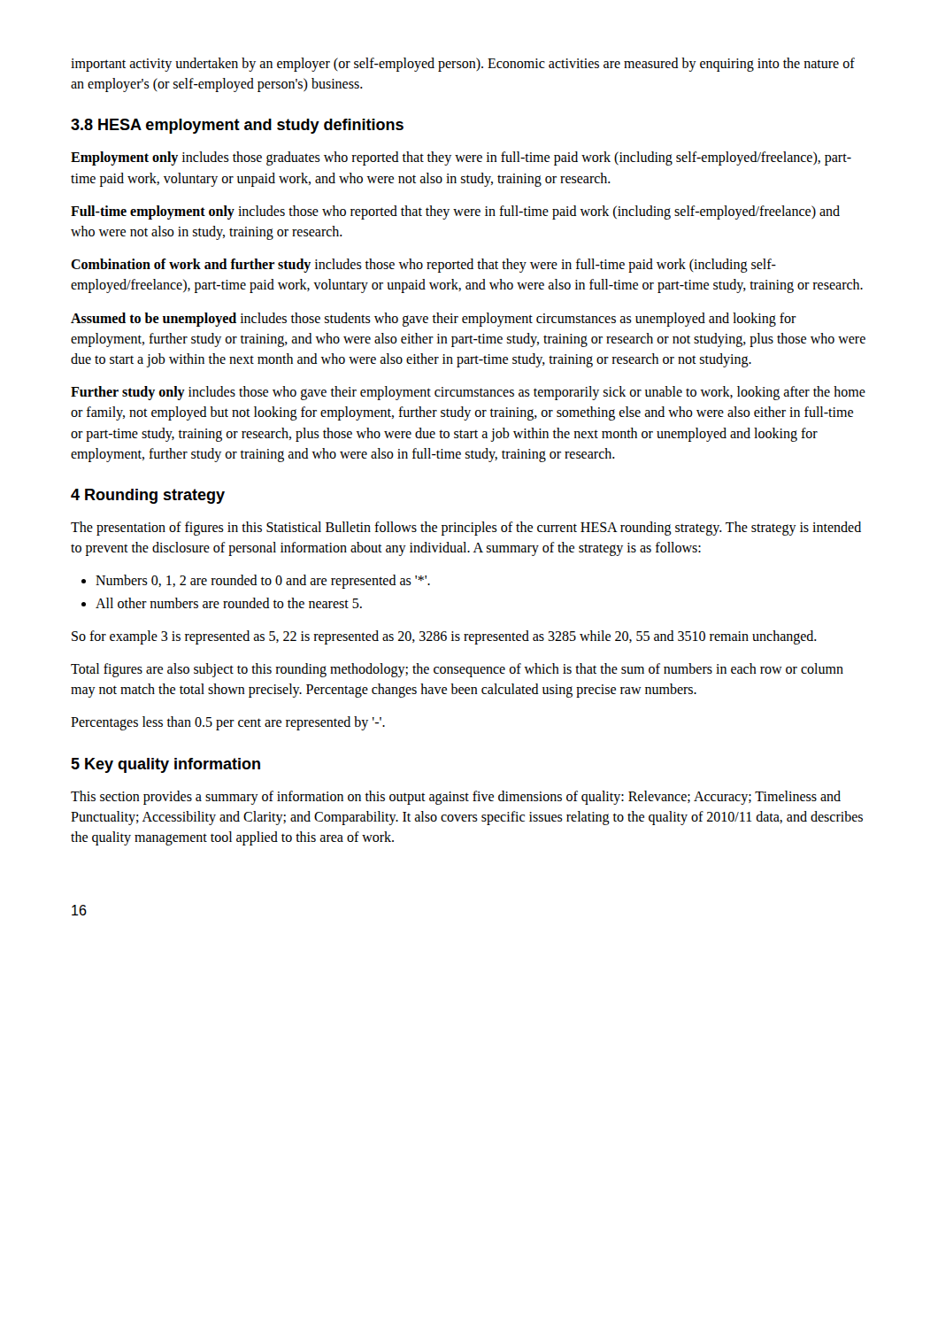important activity undertaken by an employer (or self-employed person). Economic activities are measured by enquiring into the nature of an employer's (or self-employed person's) business.
3.8 HESA employment and study definitions
Employment only includes those graduates who reported that they were in full-time paid work (including self-employed/freelance), part-time paid work, voluntary or unpaid work, and who were not also in study, training or research.
Full-time employment only includes those who reported that they were in full-time paid work (including self-employed/freelance) and who were not also in study, training or research.
Combination of work and further study includes those who reported that they were in full-time paid work (including self-employed/freelance), part-time paid work, voluntary or unpaid work, and who were also in full-time or part-time study, training or research.
Assumed to be unemployed includes those students who gave their employment circumstances as unemployed and looking for employment, further study or training, and who were also either in part-time study, training or research or not studying, plus those who were due to start a job within the next month and who were also either in part-time study, training or research or not studying.
Further study only includes those who gave their employment circumstances as temporarily sick or unable to work, looking after the home or family, not employed but not looking for employment, further study or training, or something else and who were also either in full-time or part-time study, training or research, plus those who were due to start a job within the next month or unemployed and looking for employment, further study or training and who were also in full-time study, training or research.
4 Rounding strategy
The presentation of figures in this Statistical Bulletin follows the principles of the current HESA rounding strategy. The strategy is intended to prevent the disclosure of personal information about any individual. A summary of the strategy is as follows:
Numbers 0, 1, 2 are rounded to 0 and are represented as '*'.
All other numbers are rounded to the nearest 5.
So for example 3 is represented as 5, 22 is represented as 20, 3286 is represented as 3285 while 20, 55 and 3510 remain unchanged.
Total figures are also subject to this rounding methodology; the consequence of which is that the sum of numbers in each row or column may not match the total shown precisely. Percentage changes have been calculated using precise raw numbers.
Percentages less than 0.5 per cent are represented by '-'.
5 Key quality information
This section provides a summary of information on this output against five dimensions of quality: Relevance; Accuracy; Timeliness and Punctuality; Accessibility and Clarity; and Comparability. It also covers specific issues relating to the quality of 2010/11 data, and describes the quality management tool applied to this area of work.
16